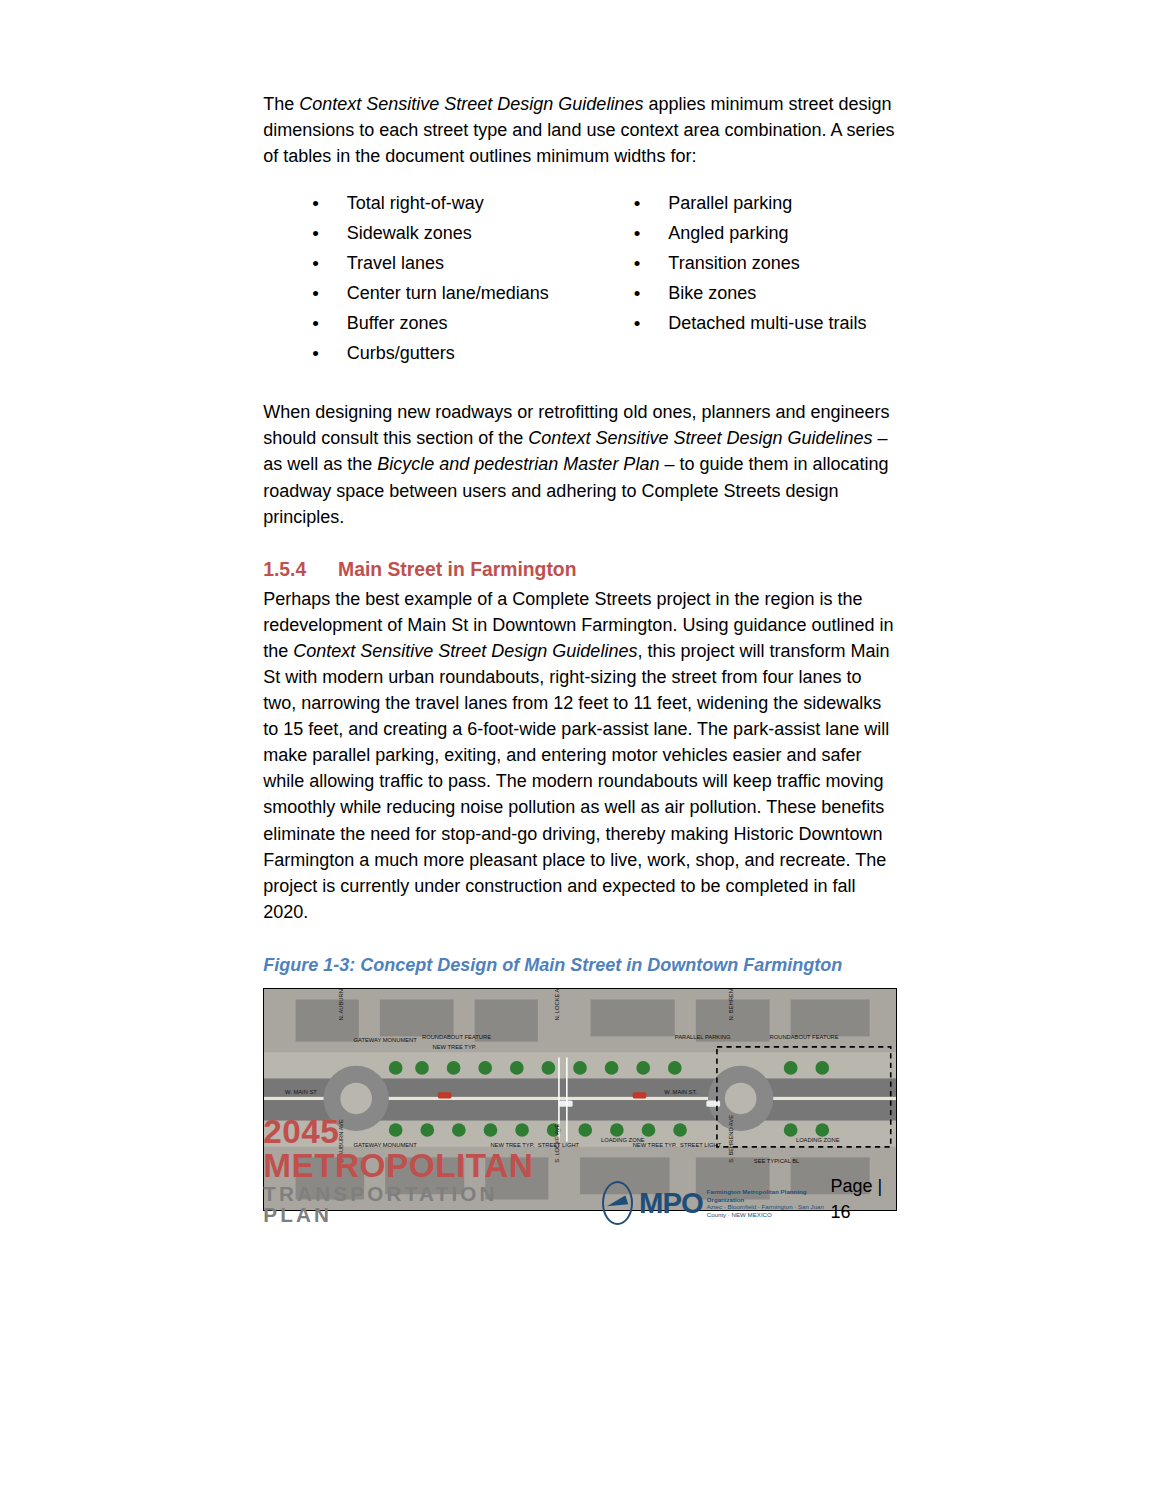The Context Sensitive Street Design Guidelines applies minimum street design dimensions to each street type and land use context area combination. A series of tables in the document outlines minimum widths for:
Total right-of-way
Sidewalk zones
Travel lanes
Center turn lane/medians
Buffer zones
Curbs/gutters
Parallel parking
Angled parking
Transition zones
Bike zones
Detached multi-use trails
When designing new roadways or retrofitting old ones, planners and engineers should consult this section of the Context Sensitive Street Design Guidelines – as well as the Bicycle and pedestrian Master Plan – to guide them in allocating roadway space between users and adhering to Complete Streets design principles.
1.5.4 Main Street in Farmington
Perhaps the best example of a Complete Streets project in the region is the redevelopment of Main St in Downtown Farmington. Using guidance outlined in the Context Sensitive Street Design Guidelines, this project will transform Main St with modern urban roundabouts, right-sizing the street from four lanes to two, narrowing the travel lanes from 12 feet to 11 feet, widening the sidewalks to 15 feet, and creating a 6-foot-wide park-assist lane. The park-assist lane will make parallel parking, exiting, and entering motor vehicles easier and safer while allowing traffic to pass. The modern roundabouts will keep traffic moving smoothly while reducing noise pollution as well as air pollution. These benefits eliminate the need for stop-and-go driving, thereby making Historic Downtown Farmington a much more pleasant place to live, work, shop, and recreate. The project is currently under construction and expected to be completed in fall 2020.
Figure 1-3: Concept Design of Main Street in Downtown Farmington
2045 METROPOLITAN TRANSPORTATION PLAN
MPO Farmington Metropolitan Planning Organization Aztec · Bloomfield · Farmington · San Juan County · NEW MEXICO
Page | 16